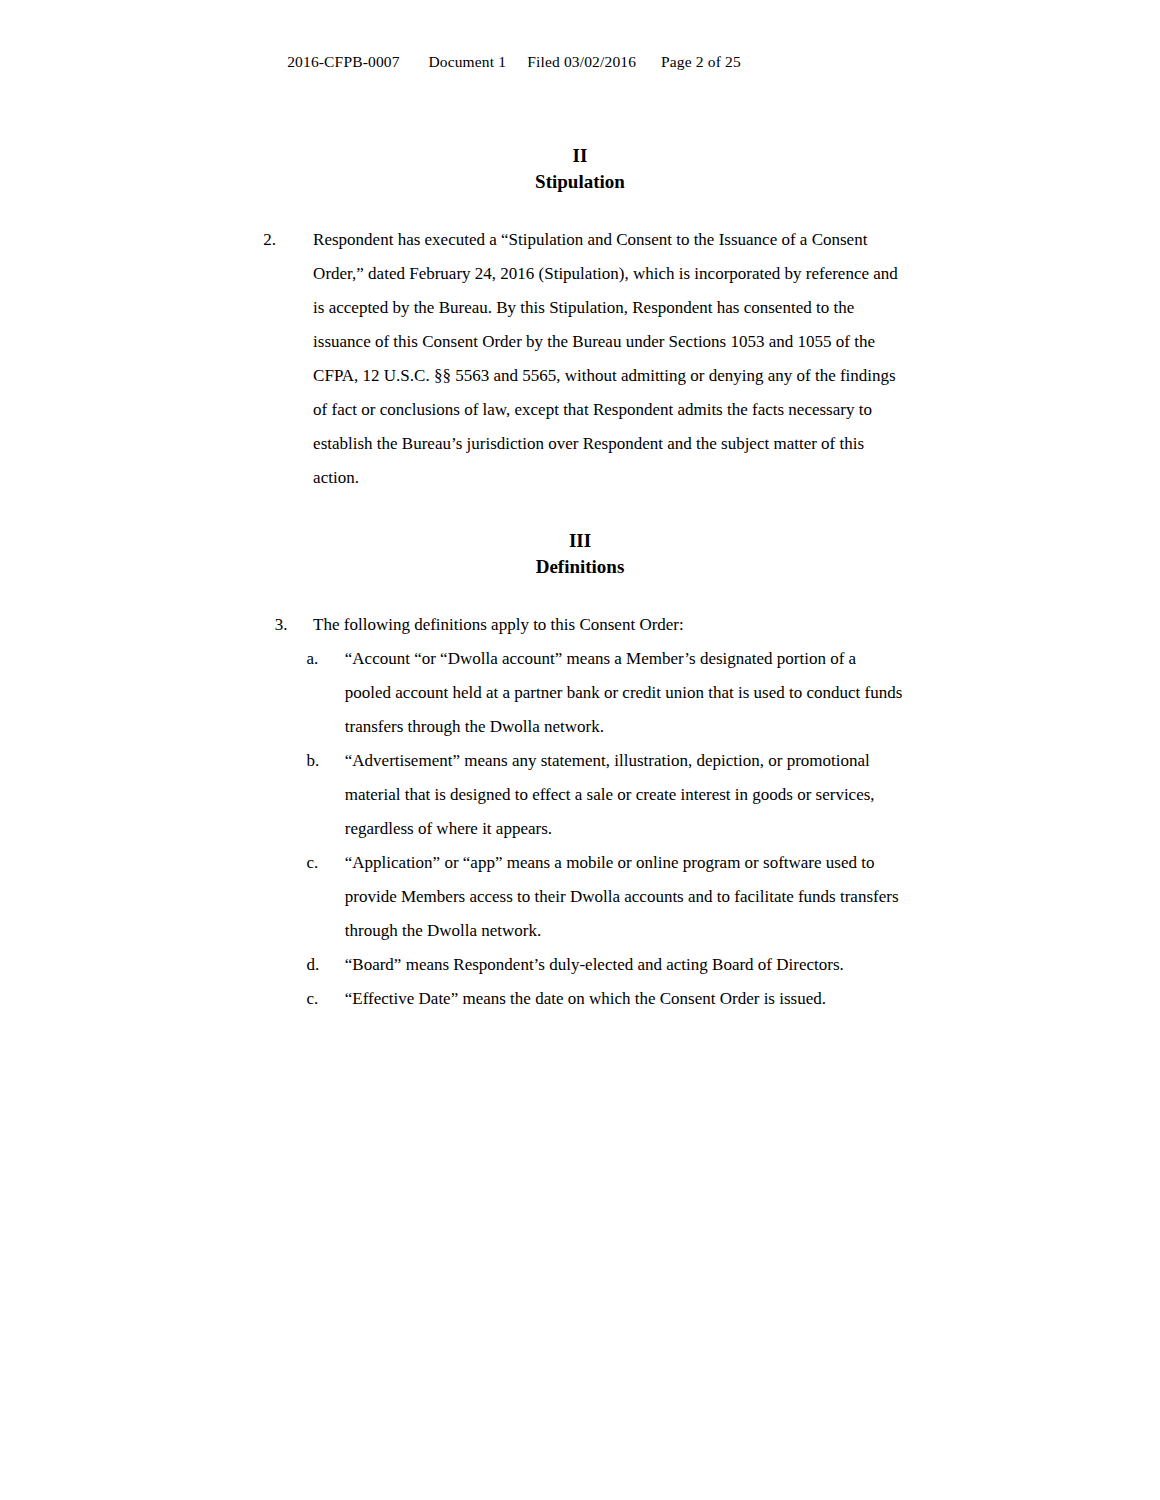2016-CFPB-0007 Document 1 Filed 03/02/2016 Page 2 of 25
II
Stipulation
2. Respondent has executed a “Stipulation and Consent to the Issuance of a Consent Order,” dated February 24, 2016 (Stipulation), which is incorporated by reference and is accepted by the Bureau. By this Stipulation, Respondent has consented to the issuance of this Consent Order by the Bureau under Sections 1053 and 1055 of the CFPA, 12 U.S.C. §§ 5563 and 5565, without admitting or denying any of the findings of fact or conclusions of law, except that Respondent admits the facts necessary to establish the Bureau’s jurisdiction over Respondent and the subject matter of this action.
III
Definitions
3. The following definitions apply to this Consent Order:
a.“Account “or “Dwolla account” means a Member’s designated portion of a pooled account held at a partner bank or credit union that is used to conduct funds transfers through the Dwolla network.
b.“Advertisement” means any statement, illustration, depiction, or promotional material that is designed to effect a sale or create interest in goods or services, regardless of where it appears.
c.“Application” or “app” means a mobile or online program or software used to provide Members access to their Dwolla accounts and to facilitate funds transfers through the Dwolla network.
d.“Board” means Respondent’s duly-elected and acting Board of Directors.
c.“Effective Date” means the date on which the Consent Order is issued.